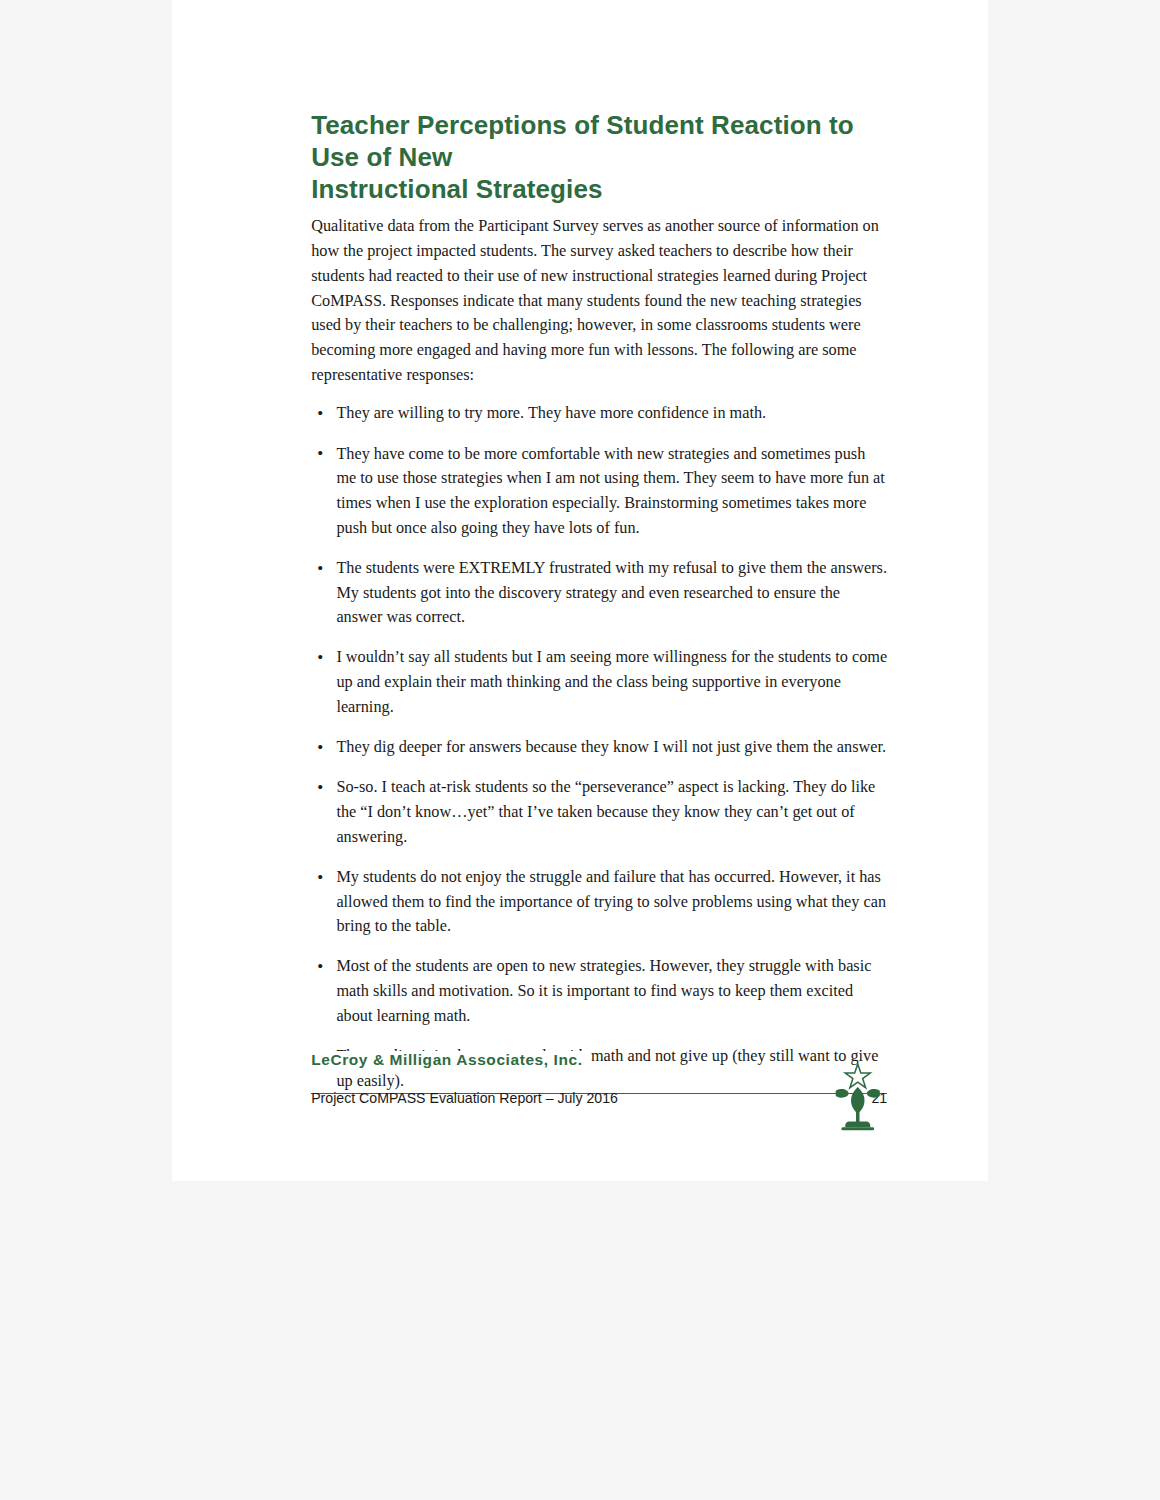Teacher Perceptions of Student Reaction to Use of New
Instructional Strategies
Qualitative data from the Participant Survey serves as another source of information on how the project impacted students. The survey asked teachers to describe how their students had reacted to their use of new instructional strategies learned during Project CoMPASS. Responses indicate that many students found the new teaching strategies used by their teachers to be challenging; however, in some classrooms students were becoming more engaged and having more fun with lessons. The following are some representative responses:
They are willing to try more. They have more confidence in math.
They have come to be more comfortable with new strategies and sometimes push me to use those strategies when I am not using them. They seem to have more fun at times when I use the exploration especially. Brainstorming sometimes takes more push but once also going they have lots of fun.
The students were EXTREMLY frustrated with my refusal to give them the answers. My students got into the discovery strategy and even researched to ensure the answer was correct.
I wouldn’t say all students but I am seeing more willingness for the students to come up and explain their math thinking and the class being supportive in everyone learning.
They dig deeper for answers because they know I will not just give them the answer.
So-so. I teach at-risk students so the “perseverance” aspect is lacking. They do like the “I don’t know…yet” that I’ve taken because they know they can’t get out of answering.
My students do not enjoy the struggle and failure that has occurred. However, it has allowed them to find the importance of trying to solve problems using what they can bring to the table.
Most of the students are open to new strategies. However, they struggle with basic math skills and motivation. So it is important to find ways to keep them excited about learning math.
They realize it is okay to struggle with math and not give up (they still want to give up easily).
LeCroy & Milligan Associates, Inc.
Project CoMPASS Evaluation Report – July 2016 21